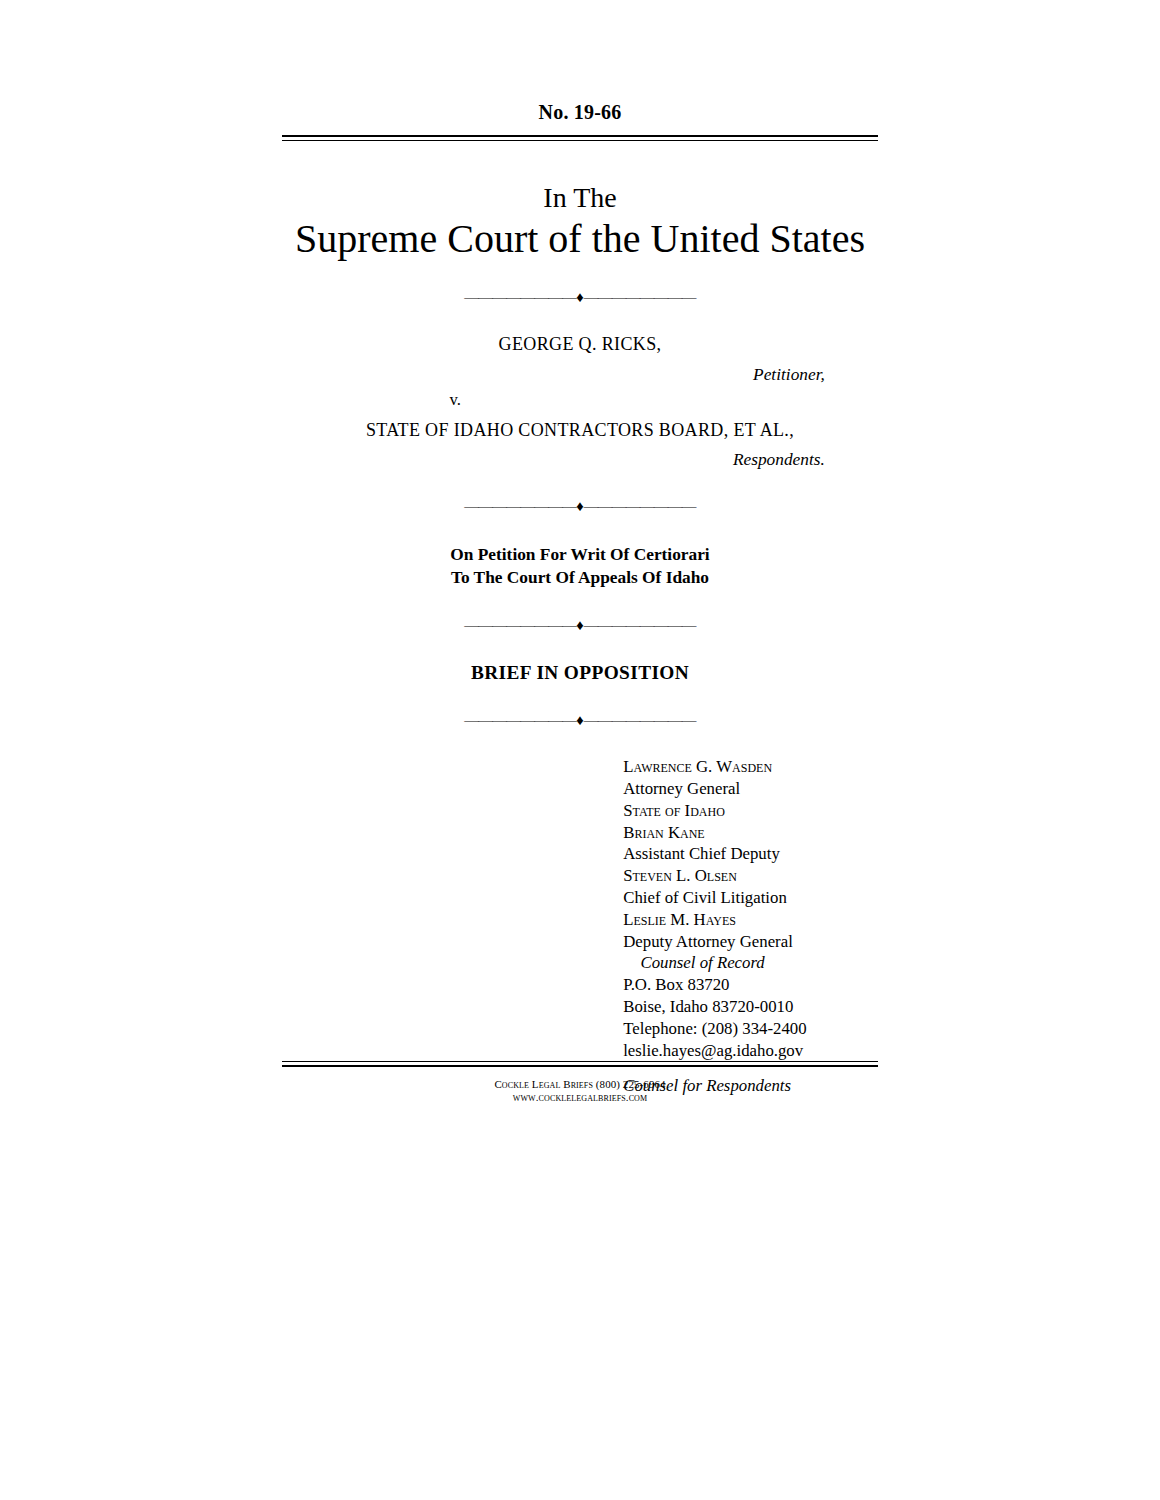No. 19-66
In The Supreme Court of the United States
————————♦————————
GEORGE Q. RICKS,
Petitioner,
v.
STATE OF IDAHO CONTRACTORS BOARD, ET AL.,
Respondents.
————————♦————————
On Petition For Writ Of Certiorari
To The Court Of Appeals Of Idaho
————————♦————————
BRIEF IN OPPOSITION
————————♦————————
Lawrence G. Wasden
Attorney General
State of Idaho
Brian Kane
Assistant Chief Deputy
Steven L. Olsen
Chief of Civil Litigation
Leslie M. Hayes
Deputy Attorney General
Counsel of Record P.O. Box 83720
Boise, Idaho 83720-0010
Telephone: (208) 334-2400
leslie.hayes@ag.idaho.gov Counsel for Respondents
Cockle Legal Briefs (800) 225-6964
www.cocklelegalbriefs.com